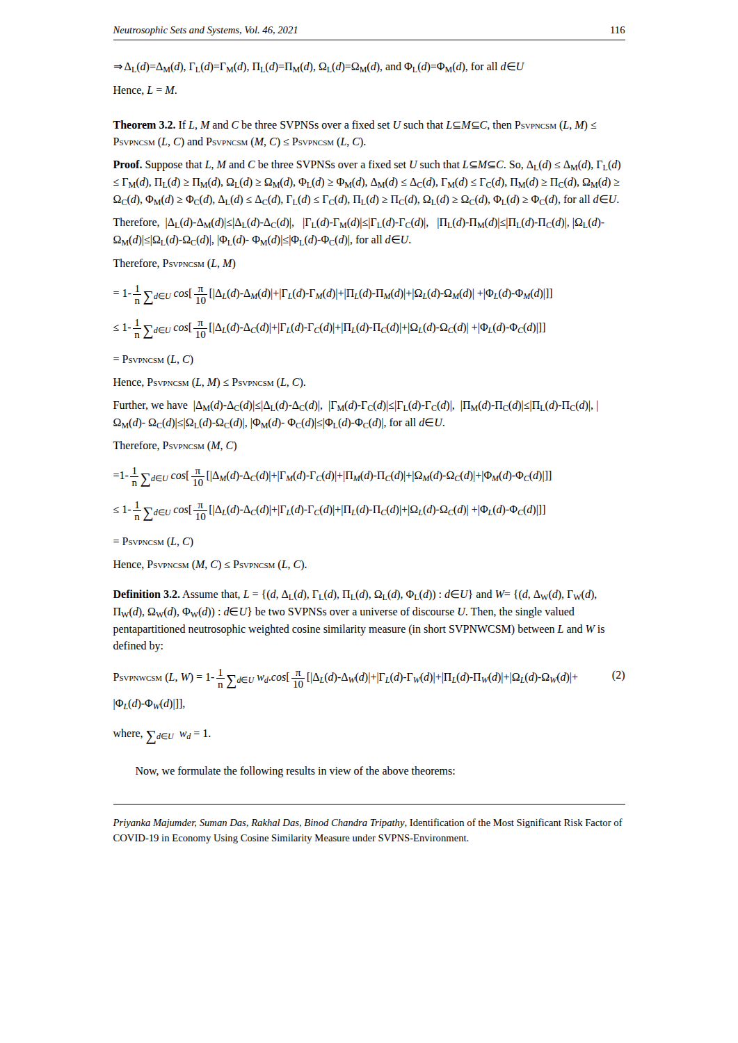Neutrosophic Sets and Systems, Vol. 46, 2021 116
⇒ ΔL(d)=ΔM(d), ΓL(d)=ΓM(d), ΠL(d)=ΠM(d), ΩL(d)=ΩM(d), and ΦL(d)=ΦM(d), for all d∈U
Hence, L = M.
Theorem 3.2. If L, M and C be three SVPNSs over a fixed set U such that L⊆M⊆C, then Psvpncsm (L, M) ≤ Psvpncsm (L, C) and Psvpncsm (M, C) ≤ Psvpncsm (L, C).
Proof. Suppose that L, M and C be three SVPNSs over a fixed set U such that L⊆M⊆C. So, ΔL(d) ≤ ΔM(d), ΓL(d) ≤ ΓM(d), ΠL(d) ≥ ΠM(d), ΩL(d) ≥ ΩM(d), ΦL(d) ≥ ΦM(d), ΔM(d) ≤ ΔC(d), ΓM(d) ≤ ΓC(d), ΠM(d) ≥ ΠC(d), ΩM(d) ≥ ΩC(d), ΦM(d) ≥ ΦC(d), ΔL(d) ≤ ΔC(d), ΓL(d) ≤ ΓC(d), ΠL(d) ≥ ΠC(d), ΩL(d) ≥ ΩC(d), ΦL(d) ≥ ΦC(d), for all d∈U.
Therefore, |ΔL(d)-ΔM(d)|≤|ΔL(d)-ΔC(d)|, |ΓL(d)-ΓM(d)|≤|ΓL(d)-ΓC(d)|, |ΠL(d)-ΠM(d)|≤|ΠL(d)-ΠC(d)|, |ΩL(d)- ΩM(d)|≤|ΩL(d)-ΩC(d)|, |ΦL(d)- ΦM(d)|≤|ΦL(d)-ΦC(d)|, for all d∈U.
Therefore, Psvpncsm (L, M)
= 1-1 n∑d∈U cos[π 10[|ΔL(d)-ΔM(d)|+|ΓL(d)-ΓM(d)|+|ΠL(d)-ΠM(d)|+|ΩL(d)-ΩM(d)| +|ΦL(d)-ΦM(d)|]]
≤ 1-1 n∑d∈U cos[π 10[|ΔL(d)-ΔC(d)|+|ΓL(d)-ΓC(d)|+|ΠL(d)-ΠC(d)|+|ΩL(d)-ΩC(d)| +|ΦL(d)-ΦC(d)|]]
= Psvpncsm (L, C)
Hence, Psvpncsm (L, M) ≤ Psvpncsm (L, C).
Further, we have |ΔM(d)-ΔC(d)|≤|ΔL(d)-ΔC(d)|, |ΓM(d)-ΓC(d)|≤|ΓL(d)-ΓC(d)|, |ΠM(d)-ΠC(d)|≤|ΠL(d)-ΠC(d)|, |ΩM(d)- ΩC(d)|≤|ΩL(d)-ΩC(d)|, |ΦM(d)- ΦC(d)|≤|ΦL(d)-ΦC(d)|, for all d∈U.
Therefore, Psvpncsm (M, C)
=1-1 n∑d∈U cos[π 10[|ΔM(d)-ΔC(d)|+|ΓM(d)-ΓC(d)|+|ΠM(d)-ΠC(d)|+|ΩM(d)-ΩC(d)|+|ΦM(d)-ΦC(d)|]]
≤ 1-1 n∑d∈U cos[π 10[|ΔL(d)-ΔC(d)|+|ΓL(d)-ΓC(d)|+|ΠL(d)-ΠC(d)|+|ΩL(d)-ΩC(d)| +|ΦL(d)-ΦC(d)|]]
= Psvpncsm (L, C)
Hence, Psvpncsm (M, C) ≤ Psvpncsm (L, C).
Definition 3.2. Assume that, L = {(d, ΔL(d), ΓL(d), ΠL(d), ΩL(d), ΦL(d)) : d∈U} and W= {(d, ΔW(d), ΓW(d), ΠW(d), ΩW(d), ΦW(d)) : d∈U} be two SVPNSs over a universe of discourse U. Then, the single valued pentapartitioned neutrosophic weighted cosine similarity measure (in short SVPNWCSM) between L and W is defined by:
Psvpnwcsm (L, W) = 1-1 n∑d∈U wd.cos[π 10[|ΔL(d)-ΔW(d)|+|ΓL(d)-ΓW(d)|+|ΠL(d)-ΠW(d)|+|ΩL(d)-ΩW(d)|+
|ΦL(d)-ΦW(d)|]], (2)
where, ∑d∈U wd = 1.
Now, we formulate the following results in view of the above theorems:
Priyanka Majumder, Suman Das, Rakhal Das, Binod Chandra Tripathy, Identification of the Most Significant Risk Factor of COVID-19 in Economy Using Cosine Similarity Measure under SVPNS-Environment.